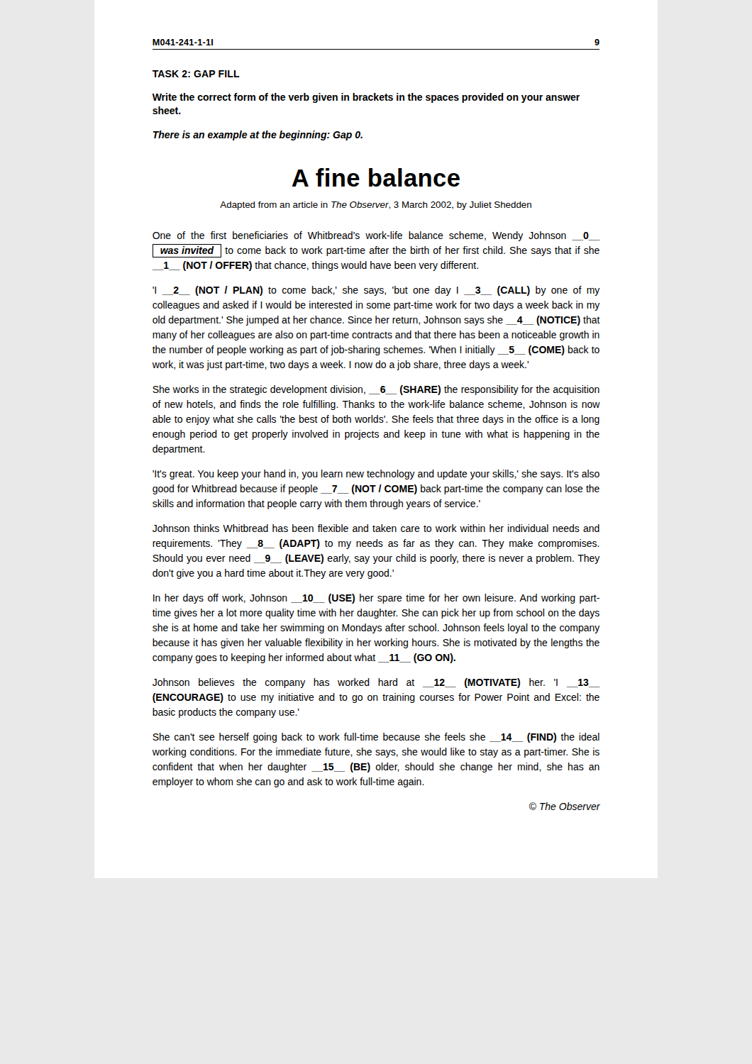M041-241-1-1I 9
TASK 2: GAP FILL
Write the correct form of the verb given in brackets in the spaces provided on your answer sheet.
There is an example at the beginning: Gap 0.
A fine balance
Adapted from an article in The Observer, 3 March 2002, by Juliet Shedden
One of the first beneficiaries of Whitbread's work-life balance scheme, Wendy Johnson __0__ was invited to come back to work part-time after the birth of her first child. She says that if she __1__ (NOT / OFFER) that chance, things would have been very different.
'I __2__ (NOT / PLAN) to come back,' she says, 'but one day I __3__ (CALL) by one of my colleagues and asked if I would be interested in some part-time work for two days a week back in my old department.' She jumped at her chance. Since her return, Johnson says she __4__ (NOTICE) that many of her colleagues are also on part-time contracts and that there has been a noticeable growth in the number of people working as part of job-sharing schemes. 'When I initially __5__ (COME) back to work, it was just part-time, two days a week. I now do a job share, three days a week.'
She works in the strategic development division, __6__ (SHARE) the responsibility for the acquisition of new hotels, and finds the role fulfilling. Thanks to the work-life balance scheme, Johnson is now able to enjoy what she calls 'the best of both worlds'. She feels that three days in the office is a long enough period to get properly involved in projects and keep in tune with what is happening in the department.
'It's great. You keep your hand in, you learn new technology and update your skills,' she says. It's also good for Whitbread because if people __7__ (NOT / COME) back part-time the company can lose the skills and information that people carry with them through years of service.'
Johnson thinks Whitbread has been flexible and taken care to work within her individual needs and requirements. 'They __8__ (ADAPT) to my needs as far as they can. They make compromises. Should you ever need __9__ (LEAVE) early, say your child is poorly, there is never a problem. They don't give you a hard time about it.They are very good.'
In her days off work, Johnson __10__ (USE) her spare time for her own leisure. And working part-time gives her a lot more quality time with her daughter. She can pick her up from school on the days she is at home and take her swimming on Mondays after school. Johnson feels loyal to the company because it has given her valuable flexibility in her working hours. She is motivated by the lengths the company goes to keeping her informed about what __11__ (GO ON).
Johnson believes the company has worked hard at __12__ (MOTIVATE) her. 'I __13__ (ENCOURAGE) to use my initiative and to go on training courses for Power Point and Excel: the basic products the company use.'
She can't see herself going back to work full-time because she feels she __14__ (FIND) the ideal working conditions. For the immediate future, she says, she would like to stay as a part-timer. She is confident that when her daughter __15__ (BE) older, should she change her mind, she has an employer to whom she can go and ask to work full-time again.
© The Observer